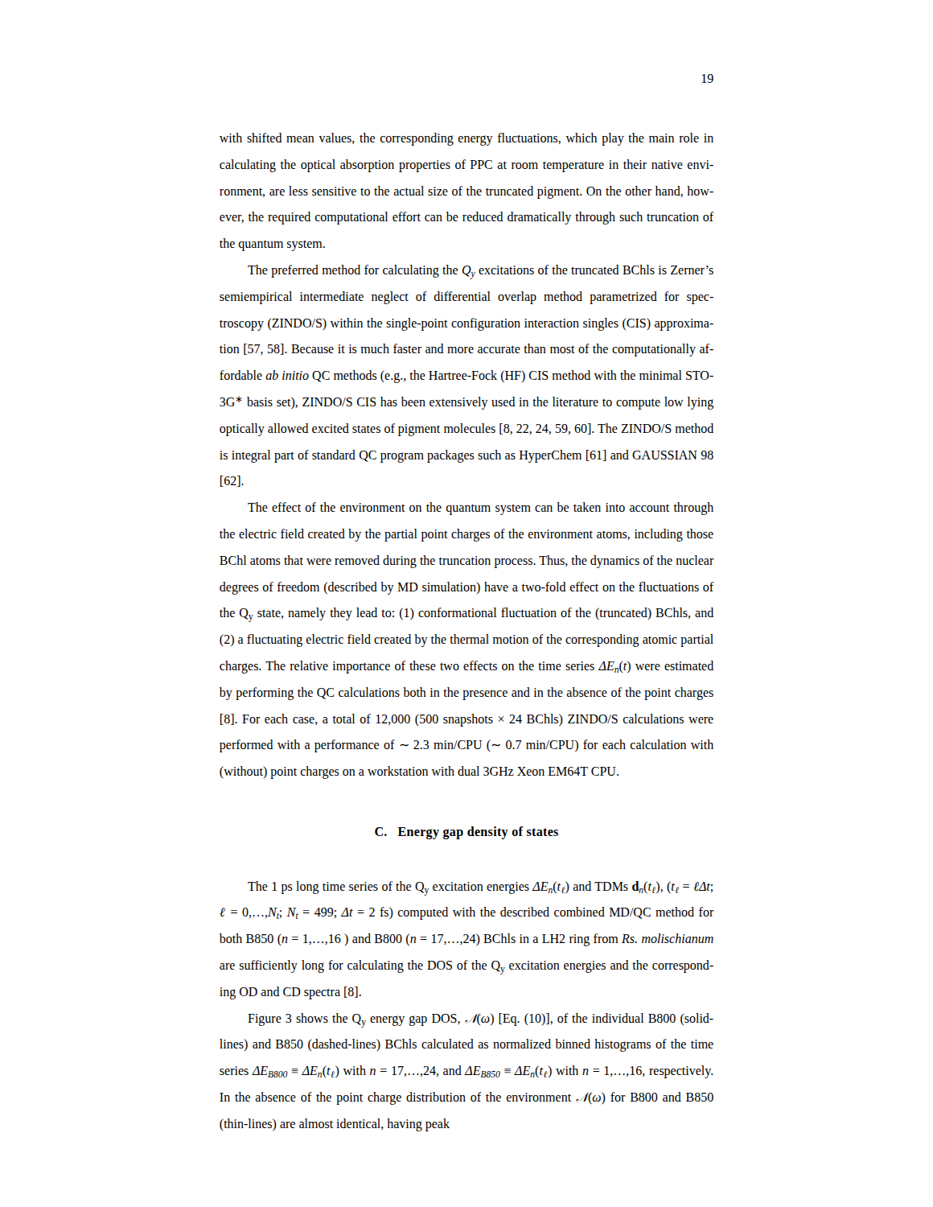19
with shifted mean values, the corresponding energy fluctuations, which play the main role in calculating the optical absorption properties of PPC at room temperature in their native environment, are less sensitive to the actual size of the truncated pigment. On the other hand, however, the required computational effort can be reduced dramatically through such truncation of the quantum system.
The preferred method for calculating the Qy excitations of the truncated BChls is Zerner’s semiempirical intermediate neglect of differential overlap method parametrized for spectroscopy (ZINDO/S) within the single-point configuration interaction singles (CIS) approximation [57, 58]. Because it is much faster and more accurate than most of the computationally affordable ab initio QC methods (e.g., the Hartree-Fock (HF) CIS method with the minimal STO-3G∗ basis set), ZINDO/S CIS has been extensively used in the literature to compute low lying optically allowed excited states of pigment molecules [8, 22, 24, 59, 60]. The ZINDO/S method is integral part of standard QC program packages such as HyperChem [61] and GAUSSIAN 98 [62].
The effect of the environment on the quantum system can be taken into account through the electric field created by the partial point charges of the environment atoms, including those BChl atoms that were removed during the truncation process. Thus, the dynamics of the nuclear degrees of freedom (described by MD simulation) have a two-fold effect on the fluctuations of the Qy state, namely they lead to: (1) conformational fluctuation of the (truncated) BChls, and (2) a fluctuating electric field created by the thermal motion of the corresponding atomic partial charges. The relative importance of these two effects on the time series ΔEn(t) were estimated by performing the QC calculations both in the presence and in the absence of the point charges [8]. For each case, a total of 12,000 (500 snapshots × 24 BChls) ZINDO/S calculations were performed with a performance of ∼ 2.3 min/CPU (∼ 0.7 min/CPU) for each calculation with (without) point charges on a workstation with dual 3GHz Xeon EM64T CPU.
C. Energy gap density of states
The 1 ps long time series of the Qy excitation energies ΔEn(tℓ) and TDMs dn(tℓ), (tℓ = ℓΔt; ℓ = 0,…,Nt; Nt = 499; Δt = 2 fs) computed with the described combined MD/QC method for both B850 (n = 1,…,16 ) and B800 (n = 17,…,24) BChls in a LH2 ring from Rs. molischianum are sufficiently long for calculating the DOS of the Qy excitation energies and the corresponding OD and CD spectra [8].
Figure 3 shows the Qy energy gap DOS, 𝒩(ω) [Eq. (10)], of the individual B800 (solid-lines) and B850 (dashed-lines) BChls calculated as normalized binned histograms of the time series ΔEB800 ≡ ΔEn(tℓ) with n = 17,…,24, and ΔEB850 ≡ ΔEn(tℓ) with n = 1,…,16, respectively. In the absence of the point charge distribution of the environment 𝒩(ω) for B800 and B850 (thin-lines) are almost identical, having peak